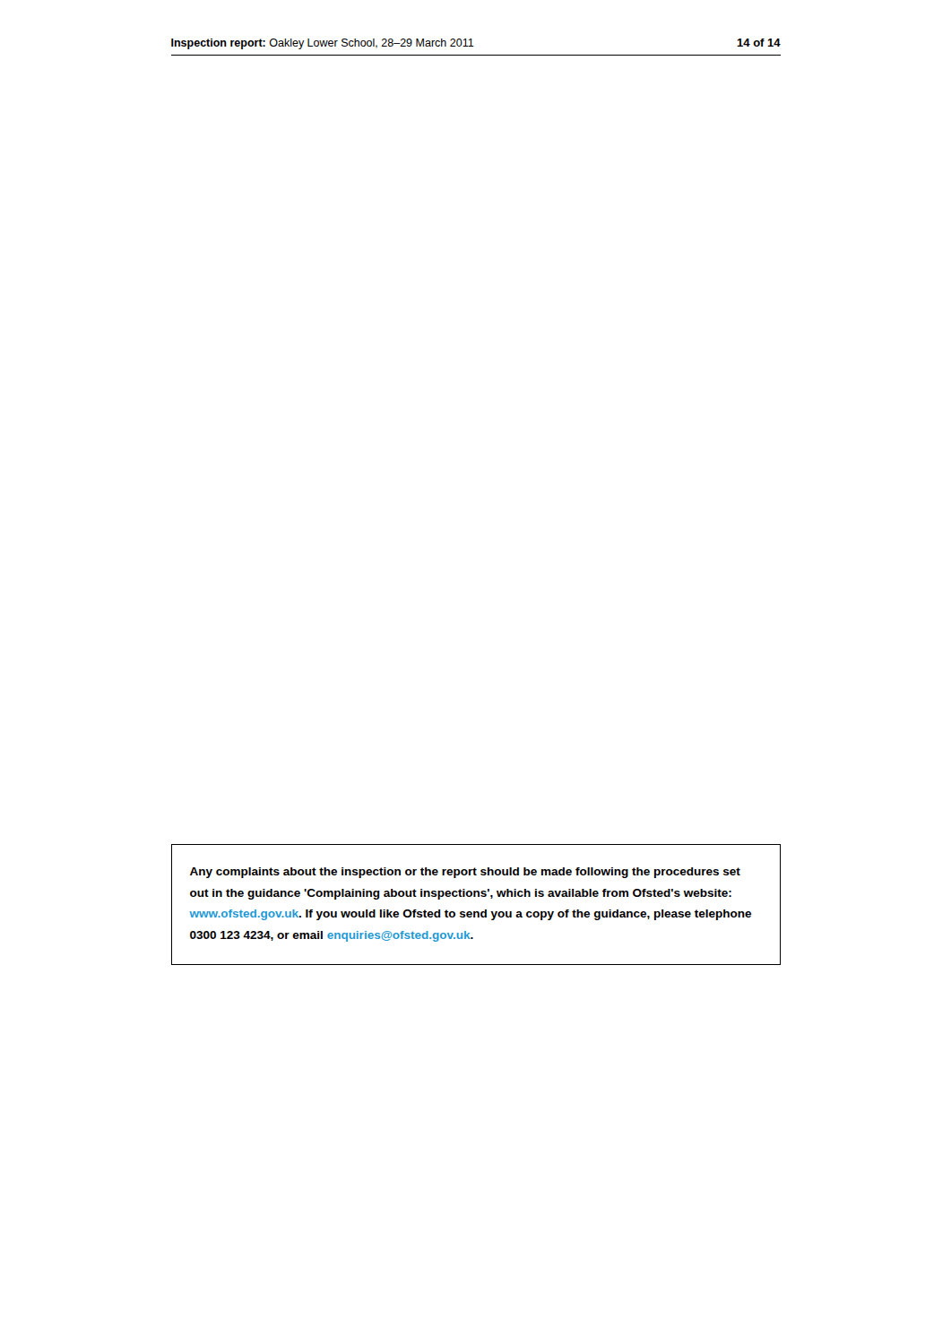Inspection report: Oakley Lower School, 28–29 March 2011
14 of 14
Any complaints about the inspection or the report should be made following the procedures set out in the guidance 'Complaining about inspections', which is available from Ofsted's website: www.ofsted.gov.uk. If you would like Ofsted to send you a copy of the guidance, please telephone 0300 123 4234, or email enquiries@ofsted.gov.uk.